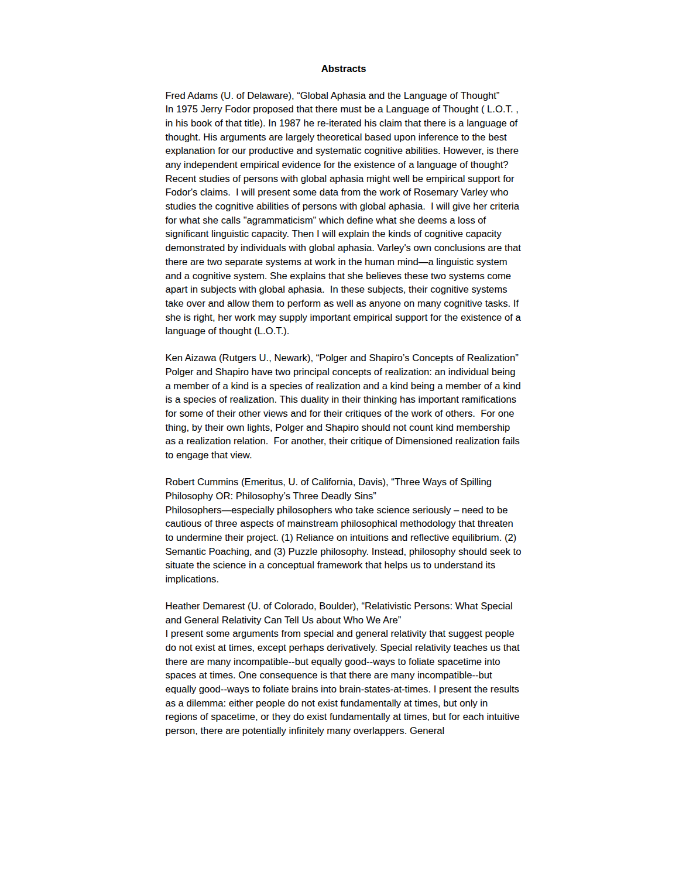Abstracts
Fred Adams (U. of Delaware), “Global Aphasia and the Language of Thought”
In 1975 Jerry Fodor proposed that there must be a Language of Thought ( L.O.T. , in his book of that title). In 1987 he re-iterated his claim that there is a language of thought. His arguments are largely theoretical based upon inference to the best explanation for our productive and systematic cognitive abilities. However, is there any independent empirical evidence for the existence of a language of thought? Recent studies of persons with global aphasia might well be empirical support for Fodor's claims. I will present some data from the work of Rosemary Varley who studies the cognitive abilities of persons with global aphasia. I will give her criteria for what she calls "agrammaticism" which define what she deems a loss of significant linguistic capacity. Then I will explain the kinds of cognitive capacity demonstrated by individuals with global aphasia. Varley's own conclusions are that there are two separate systems at work in the human mind—a linguistic system and a cognitive system. She explains that she believes these two systems come apart in subjects with global aphasia. In these subjects, their cognitive systems take over and allow them to perform as well as anyone on many cognitive tasks. If she is right, her work may supply important empirical support for the existence of a language of thought (L.O.T.).
Ken Aizawa (Rutgers U., Newark), “Polger and Shapiro’s Concepts of Realization”
Polger and Shapiro have two principal concepts of realization: an individual being a member of a kind is a species of realization and a kind being a member of a kind is a species of realization. This duality in their thinking has important ramifications for some of their other views and for their critiques of the work of others. For one thing, by their own lights, Polger and Shapiro should not count kind membership as a realization relation. For another, their critique of Dimensioned realization fails to engage that view.
Robert Cummins (Emeritus, U. of California, Davis), “Three Ways of Spilling Philosophy OR: Philosophy’s Three Deadly Sins”
Philosophers—especially philosophers who take science seriously – need to be cautious of three aspects of mainstream philosophical methodology that threaten to undermine their project. (1) Reliance on intuitions and reflective equilibrium. (2) Semantic Poaching, and (3) Puzzle philosophy. Instead, philosophy should seek to situate the science in a conceptual framework that helps us to understand its implications.
Heather Demarest (U. of Colorado, Boulder), “Relativistic Persons: What Special and General Relativity Can Tell Us about Who We Are”
I present some arguments from special and general relativity that suggest people do not exist at times, except perhaps derivatively. Special relativity teaches us that there are many incompatible--but equally good--ways to foliate spacetime into spaces at times. One consequence is that there are many incompatible--but equally good--ways to foliate brains into brain-states-at-times. I present the results as a dilemma: either people do not exist fundamentally at times, but only in regions of spacetime, or they do exist fundamentally at times, but for each intuitive person, there are potentially infinitely many overlappers. General